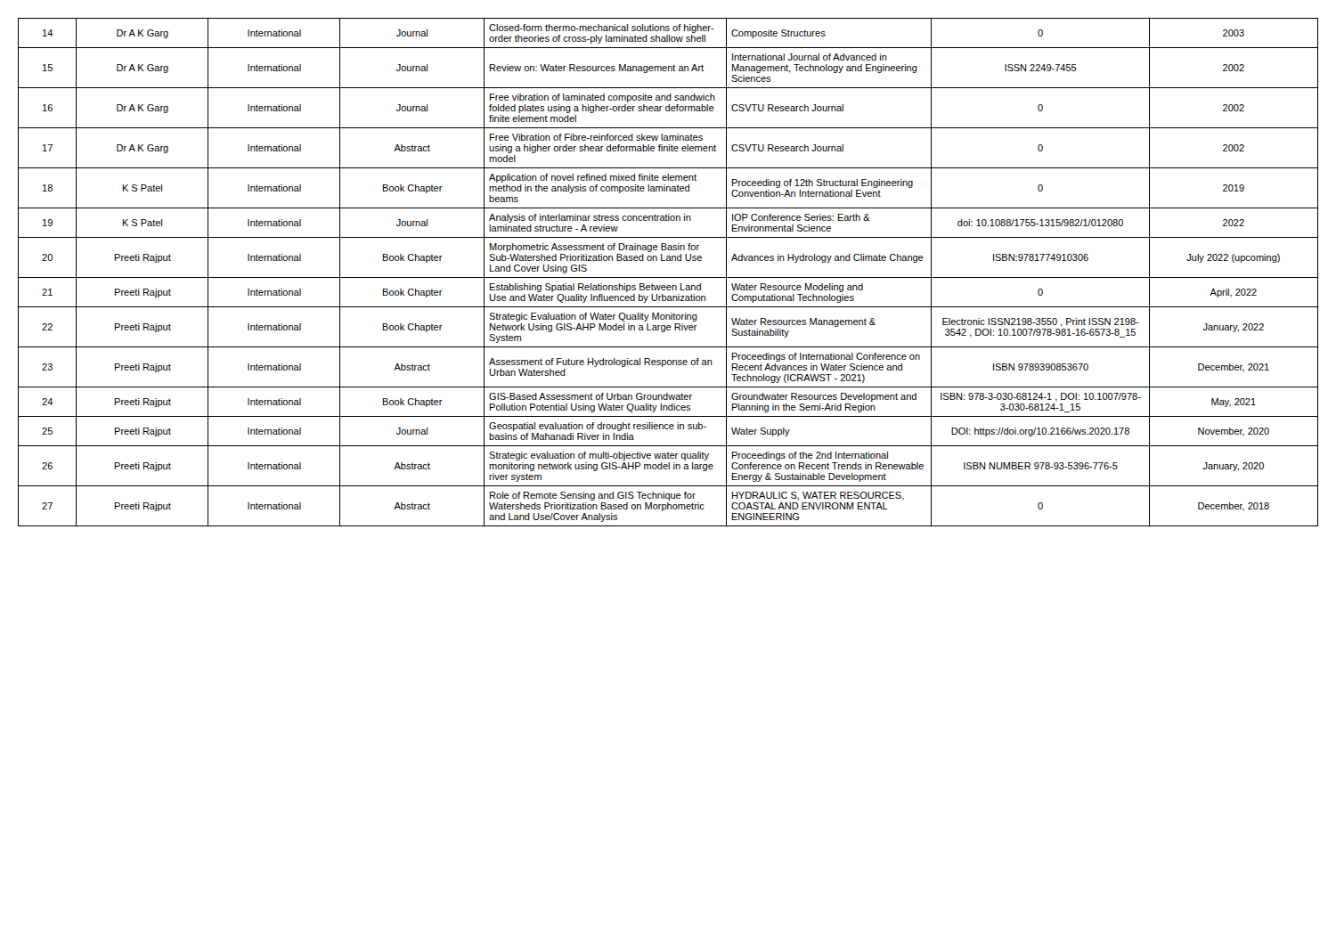| 14 | Dr A K Garg | International | Journal | Closed-form thermo-mechanical solutions of higher-order theories of cross-ply laminated shallow shell | Composite Structures | 0 | 2003 |
| 15 | Dr A K Garg | International | Journal | Review on: Water Resources Management an Art | International Journal of Advanced in Management, Technology and Engineering Sciences | ISSN 2249-7455 | 2002 |
| 16 | Dr A K Garg | International | Journal | Free vibration of laminated composite and sandwich folded plates using a higher-order shear deformable finite element model | CSVTU Research Journal | 0 | 2002 |
| 17 | Dr A K Garg | International | Abstract | Free Vibration of Fibre-reinforced skew laminates using a higher order shear deformable finite element model | CSVTU Research Journal | 0 | 2002 |
| 18 | K S Patel | International | Book Chapter | Application of novel refined mixed finite element method in the analysis of composite laminated beams | Proceeding of 12th Structural Engineering Convention-An International Event | 0 | 2019 |
| 19 | K S Patel | International | Journal | Analysis of interlaminar stress concentration in laminated structure - A review | IOP Conference Series: Earth & Environmental Science | doi: 10.1088/1755-1315/982/1/012080 | 2022 |
| 20 | Preeti Rajput | International | Book Chapter | Morphometric Assessment of Drainage Basin for Sub-Watershed Prioritization Based on Land Use Land Cover Using GIS | Advances in Hydrology and Climate Change | ISBN:9781774910306 | July 2022 (upcoming) |
| 21 | Preeti Rajput | International | Book Chapter | Establishing Spatial Relationships Between Land Use and Water Quality Influenced by Urbanization | Water Resource Modeling and Computational Technologies | 0 | April, 2022 |
| 22 | Preeti Rajput | International | Book Chapter | Strategic Evaluation of Water Quality Monitoring Network Using GIS-AHP Model in a Large River System | Water Resources Management & Sustainability | Electronic ISSN2198-3550 , Print ISSN 2198-3542 , DOI: 10.1007/978-981-16-6573-8_15 | January, 2022 |
| 23 | Preeti Rajput | International | Abstract | Assessment of Future Hydrological Response of an Urban Watershed | Proceedings of International Conference on Recent Advances in Water Science and Technology (ICRAWST - 2021) | ISBN 9789390853670 | December, 2021 |
| 24 | Preeti Rajput | International | Book Chapter | GIS-Based Assessment of Urban Groundwater Pollution Potential Using Water Quality Indices | Groundwater Resources Development and Planning in the Semi-Arid Region | ISBN: 978-3-030-68124-1 , DOI: 10.1007/978-3-030-68124-1_15 | May, 2021 |
| 25 | Preeti Rajput | International | Journal | Geospatial evaluation of drought resilience in sub-basins of Mahanadi River in India | Water Supply | DOI: https://doi.org/10.2166/ws.2020.178 | November, 2020 |
| 26 | Preeti Rajput | International | Abstract | Strategic evaluation of multi-objective water quality monitoring network using GIS-AHP model in a large river system | Proceedings of the 2nd International Conference on Recent Trends in Renewable Energy & Sustainable Development | ISBN NUMBER 978-93-5396-776-5 | January, 2020 |
| 27 | Preeti Rajput | International | Abstract | Role of Remote Sensing and GIS Technique for Watersheds Prioritization Based on Morphometric and Land Use/Cover Analysis | HYDRAULIC S, WATER RESOURCES, COASTAL AND ENVIRONM ENTAL ENGINEERING | 0 | December, 2018 |